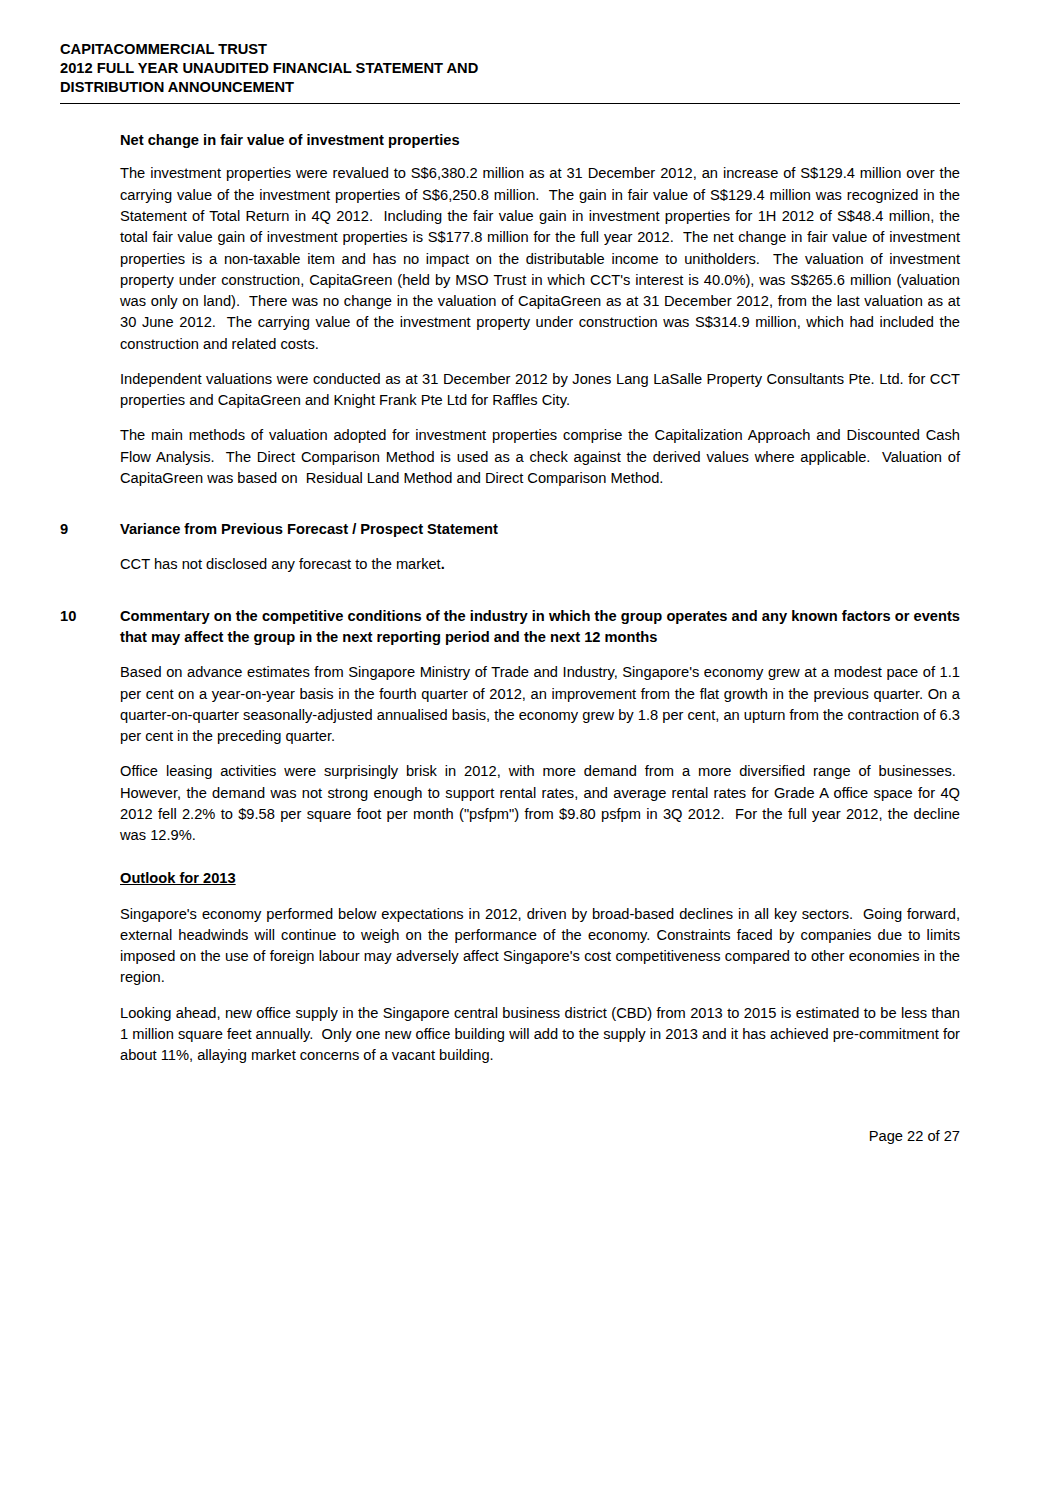CAPITACOMMERCIAL TRUST
2012 FULL YEAR UNAUDITED FINANCIAL STATEMENT AND
DISTRIBUTION ANNOUNCEMENT
Net change in fair value of investment properties
The investment properties were revalued to S$6,380.2 million as at 31 December 2012, an increase of S$129.4 million over the carrying value of the investment properties of S$6,250.8 million. The gain in fair value of S$129.4 million was recognized in the Statement of Total Return in 4Q 2012. Including the fair value gain in investment properties for 1H 2012 of S$48.4 million, the total fair value gain of investment properties is S$177.8 million for the full year 2012. The net change in fair value of investment properties is a non-taxable item and has no impact on the distributable income to unitholders. The valuation of investment property under construction, CapitaGreen (held by MSO Trust in which CCT's interest is 40.0%), was S$265.6 million (valuation was only on land). There was no change in the valuation of CapitaGreen as at 31 December 2012, from the last valuation as at 30 June 2012. The carrying value of the investment property under construction was S$314.9 million, which had included the construction and related costs.
Independent valuations were conducted as at 31 December 2012 by Jones Lang LaSalle Property Consultants Pte. Ltd. for CCT properties and CapitaGreen and Knight Frank Pte Ltd for Raffles City.
The main methods of valuation adopted for investment properties comprise the Capitalization Approach and Discounted Cash Flow Analysis. The Direct Comparison Method is used as a check against the derived values where applicable. Valuation of CapitaGreen was based on Residual Land Method and Direct Comparison Method.
9
Variance from Previous Forecast / Prospect Statement
CCT has not disclosed any forecast to the market.
10
Commentary on the competitive conditions of the industry in which the group operates and any known factors or events that may affect the group in the next reporting period and the next 12 months
Based on advance estimates from Singapore Ministry of Trade and Industry, Singapore's economy grew at a modest pace of 1.1 per cent on a year-on-year basis in the fourth quarter of 2012, an improvement from the flat growth in the previous quarter. On a quarter-on-quarter seasonally-adjusted annualised basis, the economy grew by 1.8 per cent, an upturn from the contraction of 6.3 per cent in the preceding quarter.
Office leasing activities were surprisingly brisk in 2012, with more demand from a more diversified range of businesses. However, the demand was not strong enough to support rental rates, and average rental rates for Grade A office space for 4Q 2012 fell 2.2% to $9.58 per square foot per month ("psfpm") from $9.80 psfpm in 3Q 2012. For the full year 2012, the decline was 12.9%.
Outlook for 2013
Singapore's economy performed below expectations in 2012, driven by broad-based declines in all key sectors. Going forward, external headwinds will continue to weigh on the performance of the economy. Constraints faced by companies due to limits imposed on the use of foreign labour may adversely affect Singapore's cost competitiveness compared to other economies in the region.
Looking ahead, new office supply in the Singapore central business district (CBD) from 2013 to 2015 is estimated to be less than 1 million square feet annually. Only one new office building will add to the supply in 2013 and it has achieved pre-commitment for about 11%, allaying market concerns of a vacant building.
Page 22 of 27